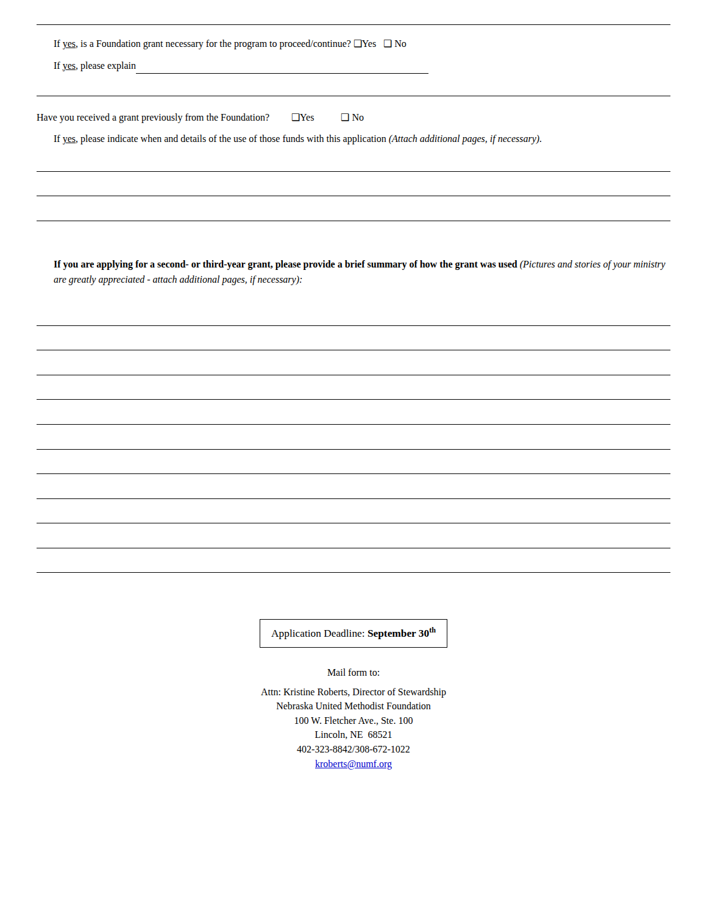If yes, is a Foundation grant necessary for the program to proceed/continue? ❑Yes ❑ No
If yes, please explain
Have you received a grant previously from the Foundation? ❑Yes ❑ No
If yes, please indicate when and details of the use of those funds with this application (Attach additional pages, if necessary).
If you are applying for a second- or third-year grant, please provide a brief summary of how the grant was used (Pictures and stories of your ministry are greatly appreciated - attach additional pages, if necessary):
Application Deadline: September 30th
Mail form to:
Attn: Kristine Roberts, Director of Stewardship
Nebraska United Methodist Foundation
100 W. Fletcher Ave., Ste. 100
Lincoln, NE 68521
402-323-8842/308-672-1022
kroberts@numf.org